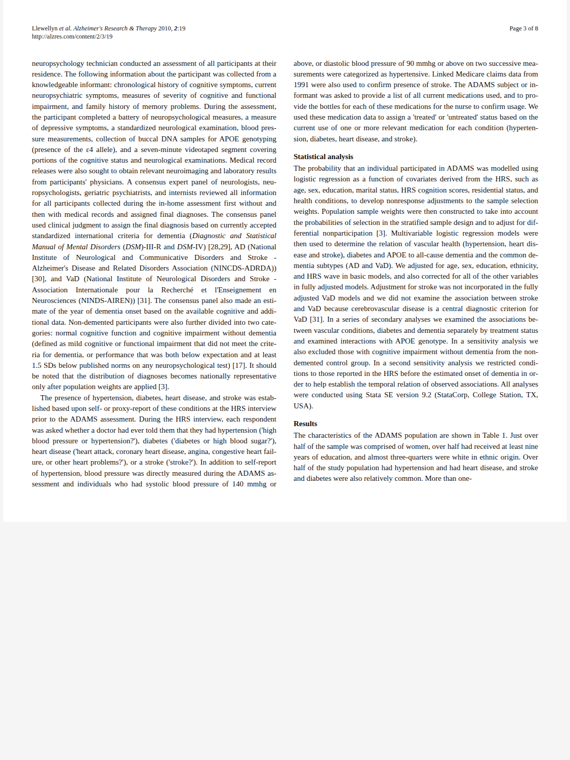Llewellyn et al. Alzheimer's Research & Therapy 2010, 2:19
http://alzres.com/content/2/3/19
Page 3 of 8
neuropsychology technician conducted an assessment of all participants at their residence. The following information about the participant was collected from a knowledgeable informant: chronological history of cognitive symptoms, current neuropsychiatric symptoms, measures of severity of cognitive and functional impairment, and family history of memory problems. During the assessment, the participant completed a battery of neuropsychological measures, a measure of depressive symptoms, a standardized neurological examination, blood pressure measurements, collection of buccal DNA samples for APOE genotyping (presence of the ε4 allele), and a seven-minute videotaped segment covering portions of the cognitive status and neurological examinations. Medical record releases were also sought to obtain relevant neuroimaging and laboratory results from participants' physicians. A consensus expert panel of neurologists, neuropsychologists, geriatric psychiatrists, and internists reviewed all information for all participants collected during the in-home assessment first without and then with medical records and assigned final diagnoses. The consensus panel used clinical judgment to assign the final diagnosis based on currently accepted standardized international criteria for dementia (Diagnostic and Statistical Manual of Mental Disorders (DSM)-III-R and DSM-IV) [28,29], AD (National Institute of Neurological and Communicative Disorders and Stroke - Alzheimer's Disease and Related Disorders Association (NINCDS-ADRDA)) [30], and VaD (National Institute of Neurological Disorders and Stroke - Association Internationale pour la Recherché et l'Enseignement en Neurosciences (NINDS-AIREN)) [31]. The consensus panel also made an estimate of the year of dementia onset based on the available cognitive and additional data. Non-demented participants were also further divided into two categories: normal cognitive function and cognitive impairment without dementia (defined as mild cognitive or functional impairment that did not meet the criteria for dementia, or performance that was both below expectation and at least 1.5 SDs below published norms on any neuropsychological test) [17]. It should be noted that the distribution of diagnoses becomes nationally representative only after population weights are applied [3].
The presence of hypertension, diabetes, heart disease, and stroke was established based upon self- or proxy-report of these conditions at the HRS interview prior to the ADAMS assessment. During the HRS interview, each respondent was asked whether a doctor had ever told them that they had hypertension ('high blood pressure or hypertension?'), diabetes ('diabetes or high blood sugar?'), heart disease ('heart attack, coronary heart disease, angina, congestive heart failure, or other heart problems?'), or a stroke ('stroke?'). In addition to self-report of hypertension, blood pressure was directly measured during the ADAMS assessment and individuals who had systolic blood pressure of 140 mmhg or above, or diastolic blood pressure of 90 mmhg or above on two successive measurements were categorized as hypertensive. Linked Medicare claims data from 1991 were also used to confirm presence of stroke. The ADAMS subject or informant was asked to provide a list of all current medications used, and to provide the bottles for each of these medications for the nurse to confirm usage. We used these medication data to assign a 'treated' or 'untreated' status based on the current use of one or more relevant medication for each condition (hypertension, diabetes, heart disease, and stroke).
Statistical analysis
The probability that an individual participated in ADAMS was modelled using logistic regression as a function of covariates derived from the HRS, such as age, sex, education, marital status, HRS cognition scores, residential status, and health conditions, to develop nonresponse adjustments to the sample selection weights. Population sample weights were then constructed to take into account the probabilities of selection in the stratified sample design and to adjust for differential nonparticipation [3]. Multivariable logistic regression models were then used to determine the relation of vascular health (hypertension, heart disease and stroke), diabetes and APOE to all-cause dementia and the common dementia subtypes (AD and VaD). We adjusted for age, sex, education, ethnicity, and HRS wave in basic models, and also corrected for all of the other variables in fully adjusted models. Adjustment for stroke was not incorporated in the fully adjusted VaD models and we did not examine the association between stroke and VaD because cerebrovascular disease is a central diagnostic criterion for VaD [31]. In a series of secondary analyses we examined the associations between vascular conditions, diabetes and dementia separately by treatment status and examined interactions with APOE genotype. In a sensitivity analysis we also excluded those with cognitive impairment without dementia from the non-demented control group. In a second sensitivity analysis we restricted conditions to those reported in the HRS before the estimated onset of dementia in order to help establish the temporal relation of observed associations. All analyses were conducted using Stata SE version 9.2 (StataCorp, College Station, TX, USA).
Results
The characteristics of the ADAMS population are shown in Table 1. Just over half of the sample was comprised of women, over half had received at least nine years of education, and almost three-quarters were white in ethnic origin. Over half of the study population had hypertension and had heart disease, and stroke and diabetes were also relatively common. More than one-